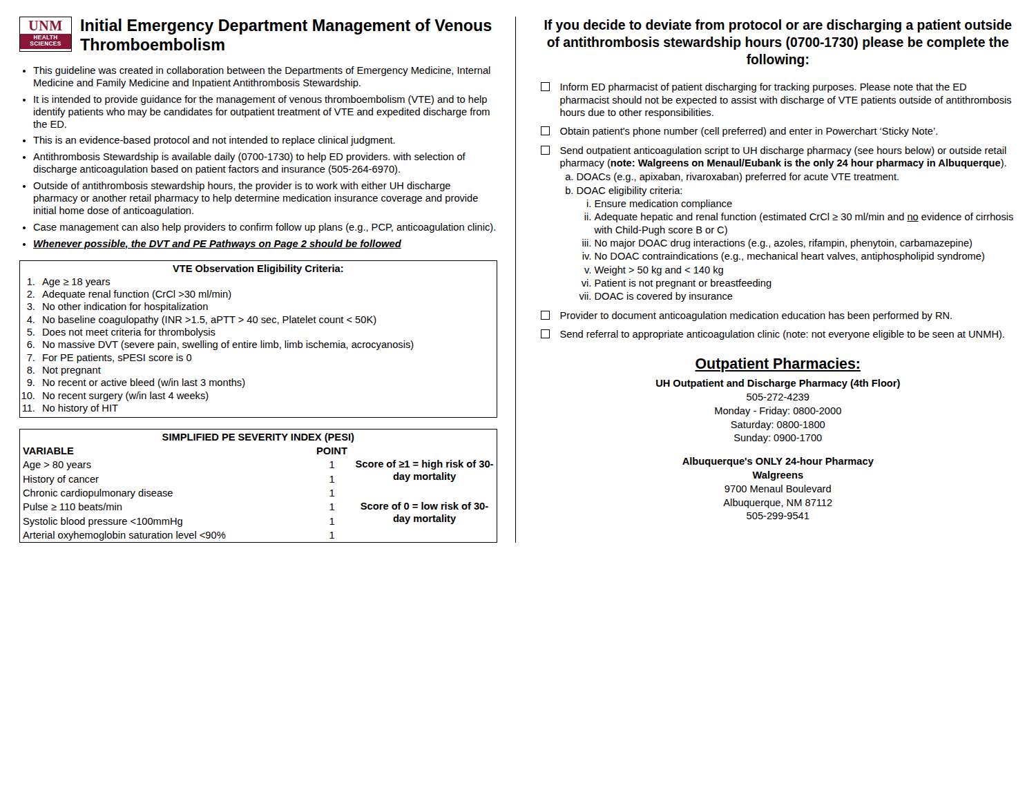UNM HEALTH
SCIENCES
Initial Emergency Department Management of Venous Thromboembolism
This guideline was created in collaboration between the Departments of Emergency Medicine, Internal Medicine and Family Medicine and Inpatient Antithrombosis Stewardship.
It is intended to provide guidance for the management of venous thromboembolism (VTE) and to help identify patients who may be candidates for outpatient treatment of VTE and expedited discharge from the ED.
This is an evidence-based protocol and not intended to replace clinical judgment.
Antithrombosis Stewardship is available daily (0700-1730) to help ED providers. with selection of discharge anticoagulation based on patient factors and insurance (505-264-6970).
Outside of antithrombosis stewardship hours, the provider is to work with either UH discharge pharmacy or another retail pharmacy to help determine medication insurance coverage and provide initial home dose of anticoagulation.
Case management can also help providers to confirm follow up plans (e.g., PCP, anticoagulation clinic).
Whenever possible, the DVT and PE Pathways on Page 2 should be followed
| VTE Observation Eligibility Criteria: Age ≥ 18 years Adequate renal function (CrCl >30 ml/min) No other indication for hospitalization No baseline coagulopathy (INR >1.5, aPTT > 40 sec, Platelet count < 50K) Does not meet criteria for thrombolysis No massive DVT (severe pain, swelling of entire limb, limb ischemia, acrocyanosis) For PE patients, sPESI score is 0 Not pregnant No recent or active bleed (w/in last 3 months) No recent surgery (w/in last 4 weeks) No history of HIT |
SIMPLIFIED PE SEVERITY INDEX (PESI)
| VARIABLE | POINT | |
| Age > 80 years | 1 | Score of ≥1 = high risk of 30-day mortality |
| History of cancer | 1 |
| Chronic cardiopulmonary disease | 1 | |
| Pulse ≥ 110 beats/min | 1 | Score of 0 = low risk of 30-day mortality |
| Systolic blood pressure <100mmHg | 1 |
| Arterial oxyhemoglobin saturation level <90% | 1 | |
If you decide to deviate from protocol or are discharging a patient outside of antithrombosis stewardship hours (0700-1730) please be complete the following:
Inform ED pharmacist of patient discharging for tracking purposes. Please note that the ED pharmacist should not be expected to assist with discharge of VTE patients outside of antithrombosis hours due to other responsibilities.
Obtain patient's phone number (cell preferred) and enter in Powerchart ‘Sticky Note’.
Send outpatient anticoagulation script to UH discharge pharmacy (see hours below) or outside retail pharmacy (note: Walgreens on Menaul/Eubank is the only 24 hour pharmacy in Albuquerque).
DOACs (e.g., apixaban, rivaroxaban) preferred for acute VTE treatment.
DOAC eligibility criteria:
Ensure medication compliance
Adequate hepatic and renal function (estimated CrCl ≥ 30 ml/min and no evidence of cirrhosis with Child-Pugh score B or C)
No major DOAC drug interactions (e.g., azoles, rifampin, phenytoin, carbamazepine)
No DOAC contraindications (e.g., mechanical heart valves, antiphospholipid syndrome)
Weight > 50 kg and < 140 kg
Patient is not pregnant or breastfeeding
DOAC is covered by insurance
Provider to document anticoagulation medication education has been performed by RN.
Send referral to appropriate anticoagulation clinic (note: not everyone eligible to be seen at UNMH).
Outpatient Pharmacies:
UH Outpatient and Discharge Pharmacy (4th Floor)
505-272-4239
Monday - Friday: 0800-2000
Saturday: 0800-1800
Sunday: 0900-1700
Albuquerque's ONLY 24-hour Pharmacy
Walgreens
9700 Menaul Boulevard
Albuquerque, NM 87112
505-299-9541